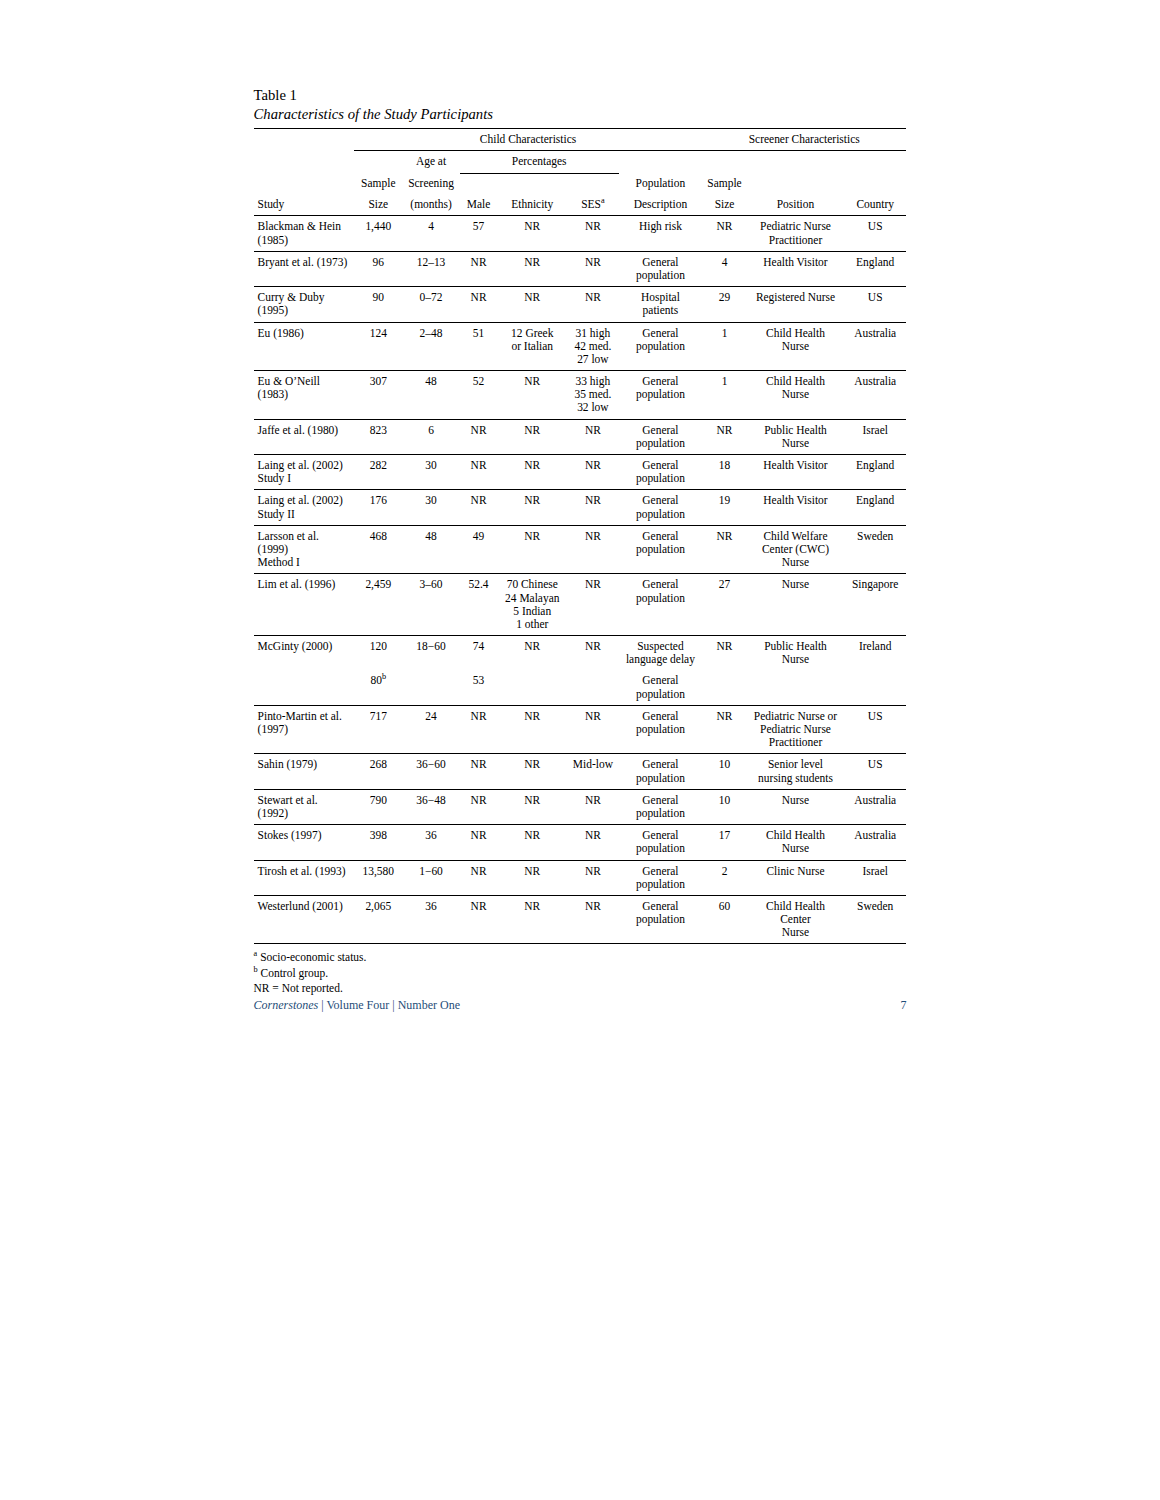Table 1 Characteristics of the Study Participants
| | Child Characteristics | Screener Characteristics |
| --- | --- | --- |
| | | Age at | Percentages | | | | |
| | Sample | Screening | | | | Population | Sample | | |
| Study | Size | (months) | Male | Ethnicity | SES a | Description | Size | Position | Country |
| Blackman & Hein (1985) | 1,440 | 4 | 57 | NR | NR | High risk | NR | Pediatric Nurse Practitioner | US |
| Bryant et al. (1973) | 96 | 12–13 | NR | NR | NR | General population | 4 | Health Visitor | England |
| Curry & Duby (1995) | 90 | 0–72 | NR | NR | NR | Hospital patients | 29 | Registered Nurse | US |
| Eu (1986) | 124 | 2–48 | 51 | 12 Greek or Italian | 31 high 42 med. 27 low | General population | 1 | Child Health Nurse | Australia |
| Eu & O’Neill (1983) | 307 | 48 | 52 | NR | 33 high 35 med. 32 low | General population | 1 | Child Health Nurse | Australia |
| Jaffe et al. (1980) | 823 | 6 | NR | NR | NR | General population | NR | Public Health Nurse | Israel |
| Laing et al. (2002) Study I | 282 | 30 | NR | NR | NR | General population | 18 | Health Visitor | England |
| Laing et al. (2002) Study II | 176 | 30 | NR | NR | NR | General population | 19 | Health Visitor | England |
| Larsson et al. (1999) Method I | 468 | 48 | 49 | NR | NR | General population | NR | Child Welfare Center (CWC) Nurse | Sweden |
| Lim et al. (1996) | 2,459 | 3–60 | 52.4 | 70 Chinese 24 Malayan 5 Indian 1 other | NR | General population | 27 | Nurse | Singapore |
| McGinty (2000) | 120 | 18−60 | 74 | NR | NR | Suspected language delay | NR | Public Health Nurse | Ireland |
| | 80 b | | 53 | | | General population | | | |
| Pinto-Martin et al. (1997) | 717 | 24 | NR | NR | NR | General population | NR | Pediatric Nurse or Pediatric Nurse Practitioner | US |
| Sahin (1979) | 268 | 36−60 | NR | NR | Mid-low | General population | 10 | Senior level nursing students | US |
| Stewart et al. (1992) | 790 | 36−48 | NR | NR | NR | General population | 10 | Nurse | Australia |
| Stokes (1997) | 398 | 36 | NR | NR | NR | General population | 17 | Child Health Nurse | Australia |
| Tirosh et al. (1993) | 13,580 | 1−60 | NR | NR | NR | General population | 2 | Clinic Nurse | Israel |
| Westerlund (2001) | 2,065 | 36 | NR | NR | NR | General population | 60 | Child Health Center Nurse | Sweden |
a Socio-economic status.
b Control group.
NR = Not reported.
Cornerstones | Volume Four | Number One
7